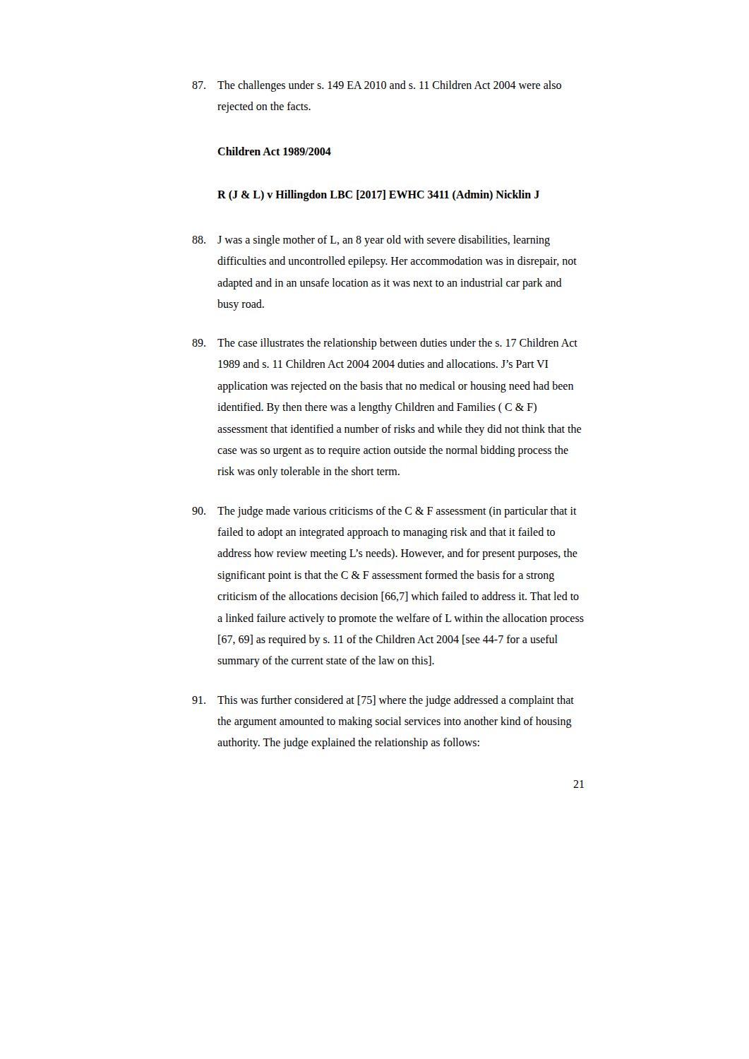The challenges under s. 149 EA 2010 and s. 11 Children Act 2004 were also rejected on the facts.
Children Act 1989/2004
R (J & L) v Hillingdon LBC [2017] EWHC 3411 (Admin) Nicklin J
J was a single mother of L, an 8 year old with severe disabilities, learning difficulties and uncontrolled epilepsy. Her accommodation was in disrepair, not adapted and in an unsafe location as it was next to an industrial car park and busy road.
The case illustrates the relationship between duties under the s. 17 Children Act 1989 and s. 11 Children Act 2004 2004 duties and allocations. J’s Part VI application was rejected on the basis that no medical or housing need had been identified. By then there was a lengthy Children and Families ( C & F) assessment that identified a number of risks and while they did not think that the case was so urgent as to require action outside the normal bidding process the risk was only tolerable in the short term.
The judge made various criticisms of the C & F assessment (in particular that it failed to adopt an integrated approach to managing risk and that it failed to address how review meeting L’s needs). However, and for present purposes, the significant point is that the C & F assessment formed the basis for a strong criticism of the allocations decision [66,7] which failed to address it. That led to a linked failure actively to promote the welfare of L within the allocation process [67, 69] as required by s. 11 of the Children Act 2004 [see 44-7 for a useful summary of the current state of the law on this].
This was further considered at [75] where the judge addressed a complaint that the argument amounted to making social services into another kind of housing authority. The judge explained the relationship as follows:
21